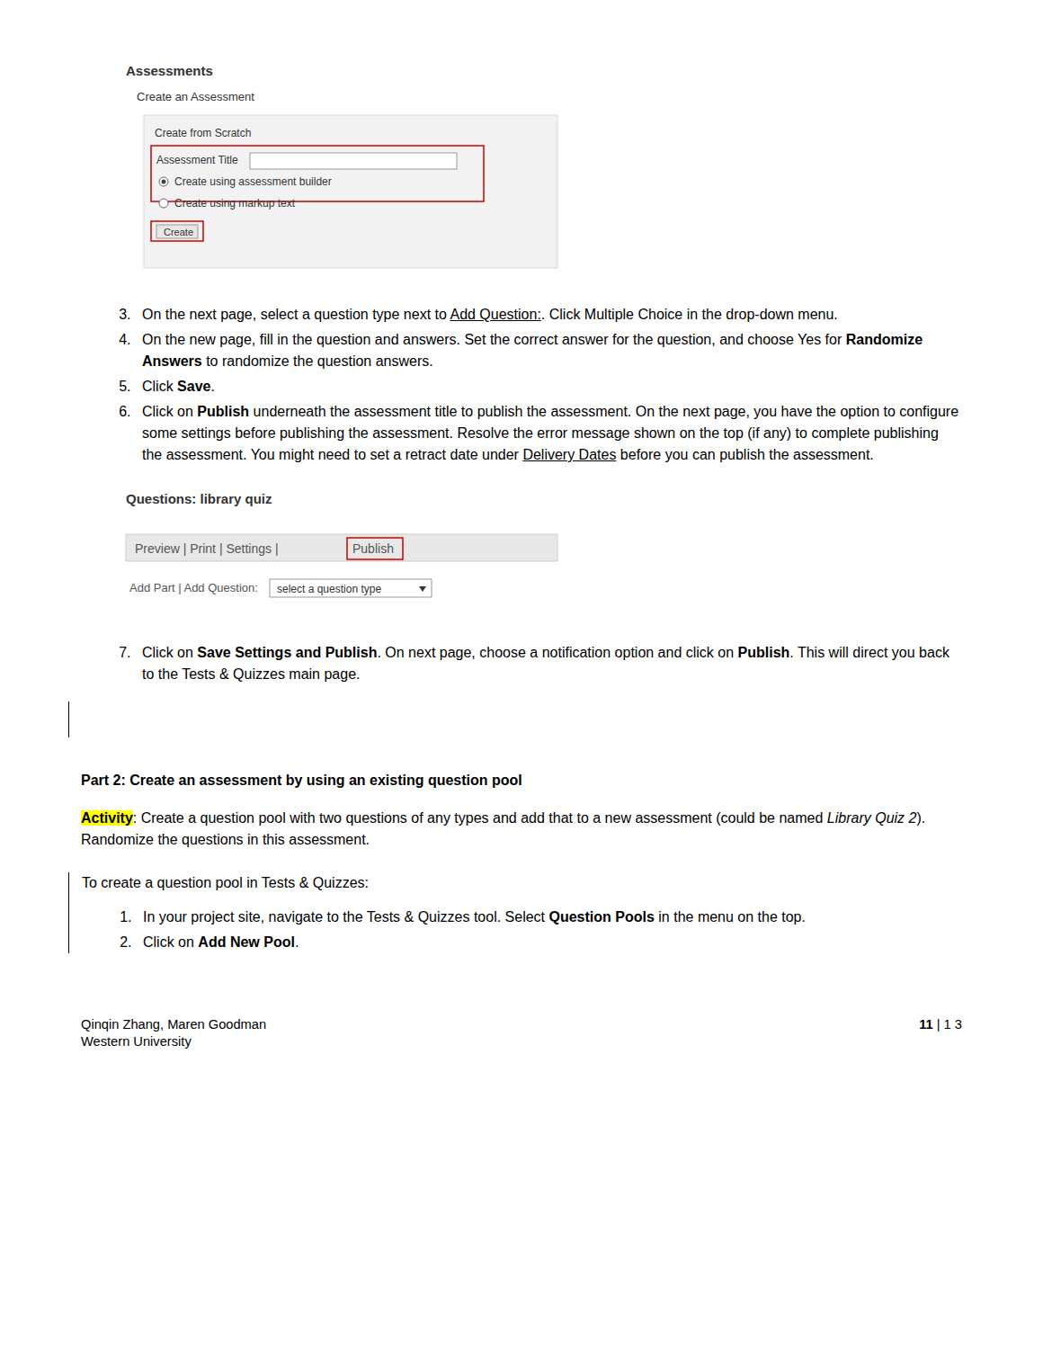On the next page, select a question type next to Add Question:. Click Multiple Choice in the drop-down menu.
On the new page, fill in the question and answers. Set the correct answer for the question, and choose Yes for Randomize Answers to randomize the question answers.
Click Save.
Click on Publish underneath the assessment title to publish the assessment. On the next page, you have the option to configure some settings before publishing the assessment. Resolve the error message shown on the top (if any) to complete publishing the assessment. You might need to set a retract date under Delivery Dates before you can publish the assessment.
Click on Save Settings and Publish. On next page, choose a notification option and click on Publish. This will direct you back to the Tests & Quizzes main page.
Part 2: Create an assessment by using an existing question pool
Activity: Create a question pool with two questions of any types and add that to a new assessment (could be named Library Quiz 2). Randomize the questions in this assessment.
To create a question pool in Tests & Quizzes:
In your project site, navigate to the Tests & Quizzes tool. Select Question Pools in the menu on the top.
Click on Add New Pool.
11 | 1 3
Qinqin Zhang, Maren Goodman
Western University